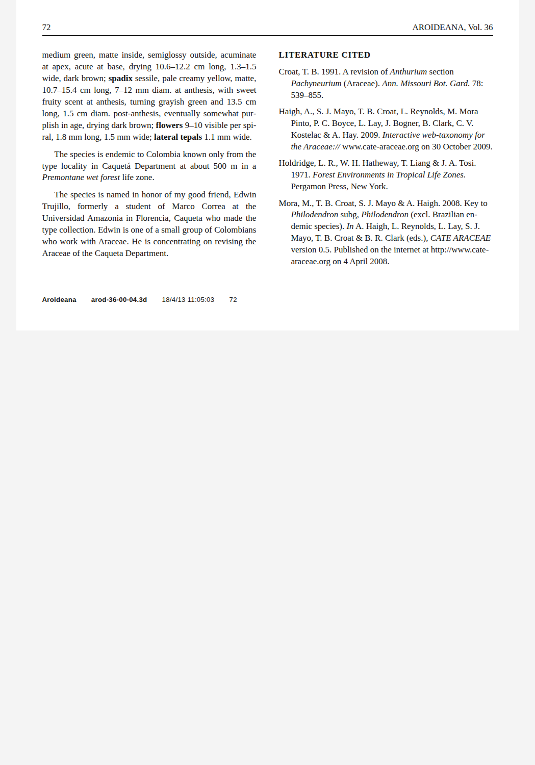72 AROIDEANA, Vol. 36
medium green, matte inside, semiglossy outside, acuminate at apex, acute at base, drying 10.6–12.2 cm long, 1.3–1.5 wide, dark brown; spadix sessile, pale creamy yellow, matte, 10.7–15.4 cm long, 7–12 mm diam. at anthesis, with sweet fruity scent at anthesis, turning grayish green and 13.5 cm long, 1.5 cm diam. post-anthesis, eventually somewhat purplish in age, drying dark brown; flowers 9–10 visible per spiral, 1.8 mm long, 1.5 mm wide; lateral tepals 1.1 mm wide.
The species is endemic to Colombia known only from the type locality in Caquetá Department at about 500 m in a Premontane wet forest life zone.
The species is named in honor of my good friend, Edwin Trujillo, formerly a student of Marco Correa at the Universidad Amazonia in Florencia, Caqueta who made the type collection. Edwin is one of a small group of Colombians who work with Araceae. He is concentrating on revising the Araceae of the Caqueta Department.
LITERATURE CITED
Croat, T. B. 1991. A revision of Anthurium section Pachyneurium (Araceae). Ann. Missouri Bot. Gard. 78: 539–855.
Haigh, A., S. J. Mayo, T. B. Croat, L. Reynolds, M. Mora Pinto, P. C. Boyce, L. Lay, J. Bogner, B. Clark, C. V. Kostelac & A. Hay. 2009. Interactive web-taxonomy for the Araceae:// www.cate-araceae.org on 30 October 2009.
Holdridge, L. R., W. H. Hatheway, T. Liang & J. A. Tosi. 1971. Forest Environments in Tropical Life Zones. Pergamon Press, New York.
Mora, M., T. B. Croat, S. J. Mayo & A. Haigh. 2008. Key to Philodendron subg, Philodendron (excl. Brazilian endemic species). In A. Haigh, L. Reynolds, L. Lay, S. J. Mayo, T. B. Croat & B. R. Clark (eds.), CATE ARACEAE version 0.5. Published on the internet at http://www.cate-araceae.org on 4 April 2008.
Aroideana arod-36-00-04.3d 18/4/13 11:05:03 72